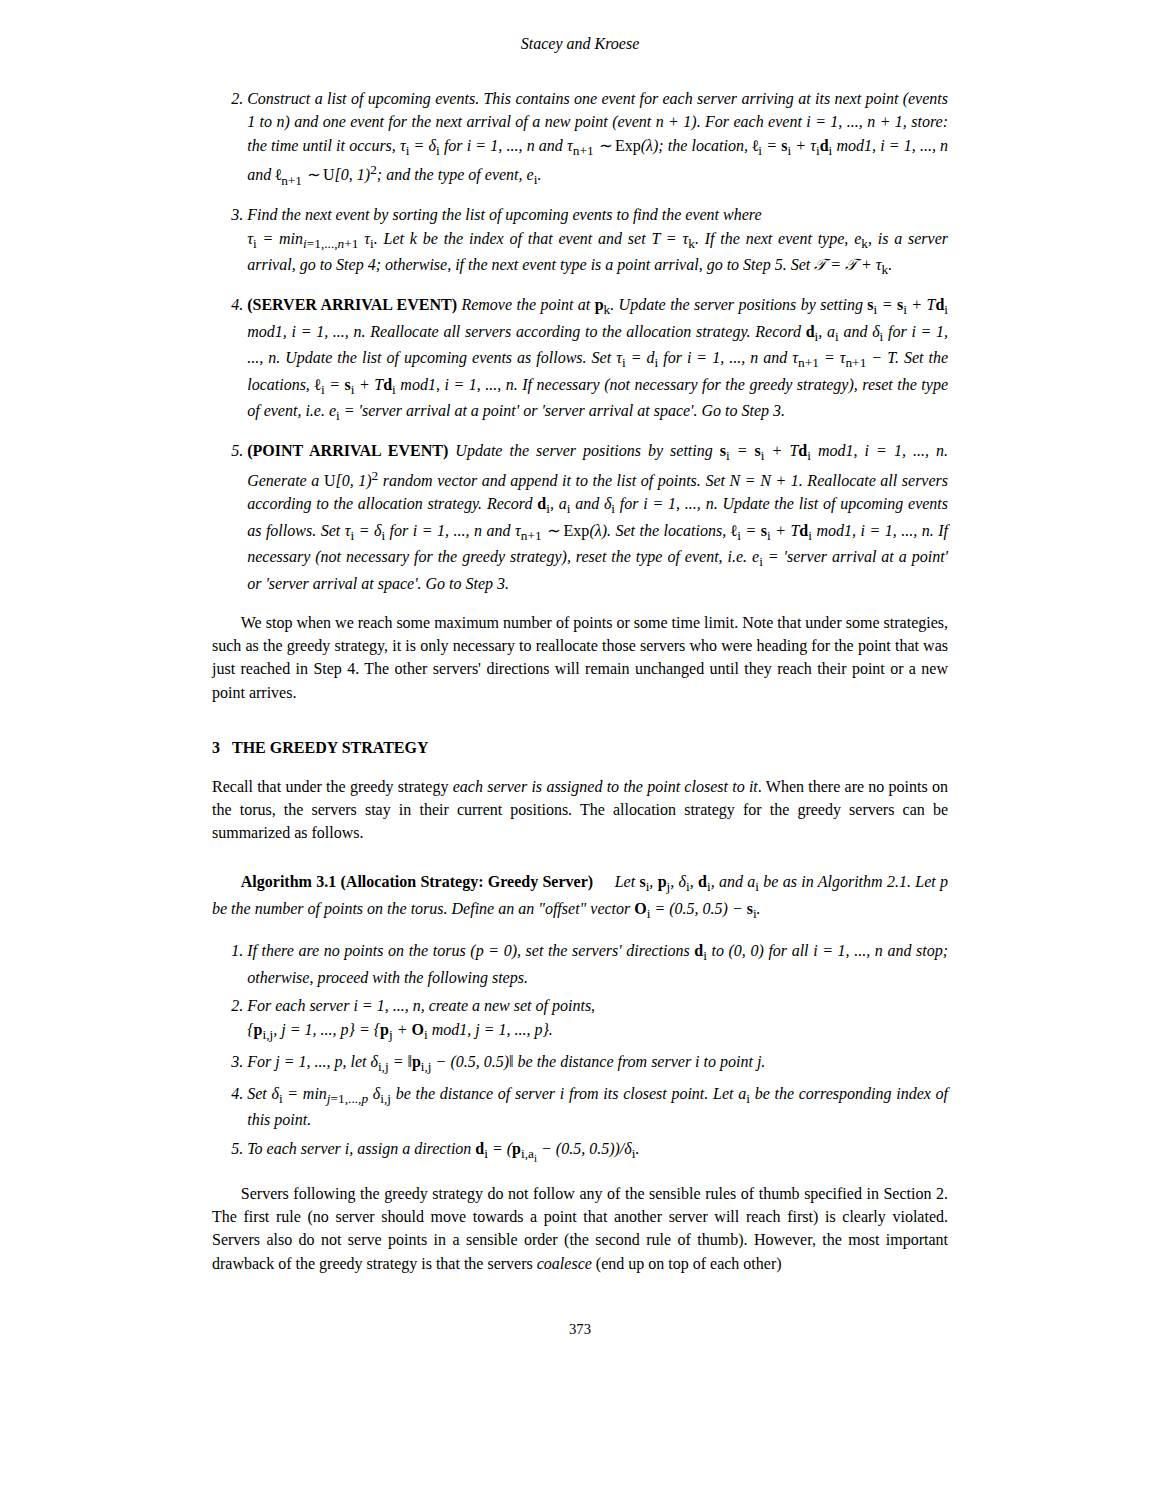Stacey and Kroese
Construct a list of upcoming events. This contains one event for each server arriving at its next point (events 1 to n) and one event for the next arrival of a new point (event n + 1). For each event i = 1, ..., n + 1, store: the time until it occurs, τi = δi for i = 1, ..., n and τn+1 ∼ Exp(λ); the location, ℓi = si + τidi mod1, i = 1, ..., n and ℓn+1 ∼ U[0, 1)2; and the type of event, ei.
Find the next event by sorting the list of upcoming events to find the event where
τi = mini=1,...,n+1 τi. Let k be the index of that event and set T = τk. If the next event type, ek, is a server arrival, go to Step 4; otherwise, if the next event type is a point arrival, go to Step 5. Set 𝒯 = 𝒯 + τk.
(SERVER ARRIVAL EVENT) Remove the point at pk. Update the server positions by setting si = si + Tdi mod1, i = 1, ..., n. Reallocate all servers according to the allocation strategy. Record di, ai and δi for i = 1, ..., n. Update the list of upcoming events as follows. Set τi = di for i = 1, ..., n and τn+1 = τn+1 − T. Set the locations, ℓi = si + Tdi mod1, i = 1, ..., n. If necessary (not necessary for the greedy strategy), reset the type of event, i.e. ei = 'server arrival at a point' or 'server arrival at space'. Go to Step 3.
(POINT ARRIVAL EVENT) Update the server positions by setting si = si + Tdi mod1, i = 1, ..., n. Generate a U[0, 1)2 random vector and append it to the list of points. Set N = N + 1. Reallocate all servers according to the allocation strategy. Record di, ai and δi for i = 1, ..., n. Update the list of upcoming events as follows. Set τi = δi for i = 1, ..., n and τn+1 ∼ Exp(λ). Set the locations, ℓi = si + Tdi mod1, i = 1, ..., n. If necessary (not necessary for the greedy strategy), reset the type of event, i.e. ei = 'server arrival at a point' or 'server arrival at space'. Go to Step 3.
We stop when we reach some maximum number of points or some time limit. Note that under some strategies, such as the greedy strategy, it is only necessary to reallocate those servers who were heading for the point that was just reached in Step 4. The other servers' directions will remain unchanged until they reach their point or a new point arrives.
3 THE GREEDY STRATEGY
Recall that under the greedy strategy each server is assigned to the point closest to it. When there are no points on the torus, the servers stay in their current positions. The allocation strategy for the greedy servers can be summarized as follows.
Algorithm 3.1 (Allocation Strategy: Greedy Server) Let si, pj, δi, di, and ai be as in Algorithm 2.1. Let p be the number of points on the torus. Define an an "offset" vector Oi = (0.5, 0.5) − si.
If there are no points on the torus (p = 0), set the servers' directions di to (0, 0) for all i = 1, ..., n and stop; otherwise, proceed with the following steps.
For each server i = 1, ..., n, create a new set of points,
{pi,j, j = 1, ..., p} = {pj + Oi mod1, j = 1, ..., p}.
For j = 1, ..., p, let δi,j = ‖pi,j − (0.5, 0.5)‖ be the distance from server i to point j.
Set δi = minj=1,...,p δi,j be the distance of server i from its closest point. Let ai be the corresponding index of this point.
To each server i, assign a direction di = (pi,ai − (0.5, 0.5))/δi.
Servers following the greedy strategy do not follow any of the sensible rules of thumb specified in Section 2. The first rule (no server should move towards a point that another server will reach first) is clearly violated. Servers also do not serve points in a sensible order (the second rule of thumb). However, the most important drawback of the greedy strategy is that the servers coalesce (end up on top of each other)
373